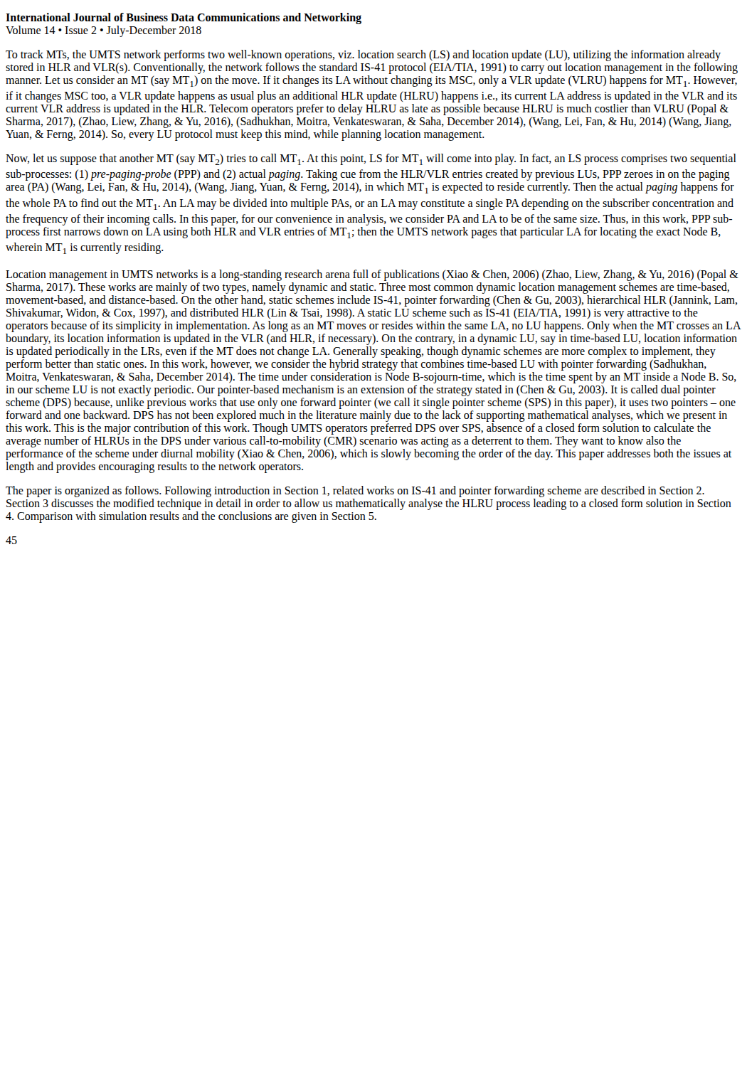International Journal of Business Data Communications and Networking
Volume 14 • Issue 2 • July-December 2018
To track MTs, the UMTS network performs two well-known operations, viz. location search (LS) and location update (LU), utilizing the information already stored in HLR and VLR(s). Conventionally, the network follows the standard IS-41 protocol (EIA/TIA, 1991) to carry out location management in the following manner. Let us consider an MT (say MT1) on the move. If it changes its LA without changing its MSC, only a VLR update (VLRU) happens for MT1. However, if it changes MSC too, a VLR update happens as usual plus an additional HLR update (HLRU) happens i.e., its current LA address is updated in the VLR and its current VLR address is updated in the HLR. Telecom operators prefer to delay HLRU as late as possible because HLRU is much costlier than VLRU (Popal & Sharma, 2017), (Zhao, Liew, Zhang, & Yu, 2016), (Sadhukhan, Moitra, Venkateswaran, & Saha, December 2014), (Wang, Lei, Fan, & Hu, 2014) (Wang, Jiang, Yuan, & Ferng, 2014). So, every LU protocol must keep this mind, while planning location management.
Now, let us suppose that another MT (say MT2) tries to call MT1. At this point, LS for MT1 will come into play. In fact, an LS process comprises two sequential sub-processes: (1) pre-paging-probe (PPP) and (2) actual paging. Taking cue from the HLR/VLR entries created by previous LUs, PPP zeroes in on the paging area (PA) (Wang, Lei, Fan, & Hu, 2014), (Wang, Jiang, Yuan, & Ferng, 2014), in which MT1 is expected to reside currently. Then the actual paging happens for the whole PA to find out the MT1. An LA may be divided into multiple PAs, or an LA may constitute a single PA depending on the subscriber concentration and the frequency of their incoming calls. In this paper, for our convenience in analysis, we consider PA and LA to be of the same size. Thus, in this work, PPP sub-process first narrows down on LA using both HLR and VLR entries of MT1; then the UMTS network pages that particular LA for locating the exact Node B, wherein MT1 is currently residing.
Location management in UMTS networks is a long-standing research arena full of publications (Xiao & Chen, 2006) (Zhao, Liew, Zhang, & Yu, 2016) (Popal & Sharma, 2017). These works are mainly of two types, namely dynamic and static. Three most common dynamic location management schemes are time-based, movement-based, and distance-based. On the other hand, static schemes include IS-41, pointer forwarding (Chen & Gu, 2003), hierarchical HLR (Jannink, Lam, Shivakumar, Widon, & Cox, 1997), and distributed HLR (Lin & Tsai, 1998). A static LU scheme such as IS-41 (EIA/TIA, 1991) is very attractive to the operators because of its simplicity in implementation. As long as an MT moves or resides within the same LA, no LU happens. Only when the MT crosses an LA boundary, its location information is updated in the VLR (and HLR, if necessary). On the contrary, in a dynamic LU, say in time-based LU, location information is updated periodically in the LRs, even if the MT does not change LA. Generally speaking, though dynamic schemes are more complex to implement, they perform better than static ones. In this work, however, we consider the hybrid strategy that combines time-based LU with pointer forwarding (Sadhukhan, Moitra, Venkateswaran, & Saha, December 2014). The time under consideration is Node B-sojourn-time, which is the time spent by an MT inside a Node B. So, in our scheme LU is not exactly periodic. Our pointer-based mechanism is an extension of the strategy stated in (Chen & Gu, 2003). It is called dual pointer scheme (DPS) because, unlike previous works that use only one forward pointer (we call it single pointer scheme (SPS) in this paper), it uses two pointers – one forward and one backward. DPS has not been explored much in the literature mainly due to the lack of supporting mathematical analyses, which we present in this work. This is the major contribution of this work. Though UMTS operators preferred DPS over SPS, absence of a closed form solution to calculate the average number of HLRUs in the DPS under various call-to-mobility (CMR) scenario was acting as a deterrent to them. They want to know also the performance of the scheme under diurnal mobility (Xiao & Chen, 2006), which is slowly becoming the order of the day. This paper addresses both the issues at length and provides encouraging results to the network operators.
The paper is organized as follows. Following introduction in Section 1, related works on IS-41 and pointer forwarding scheme are described in Section 2. Section 3 discusses the modified technique in detail in order to allow us mathematically analyse the HLRU process leading to a closed form solution in Section 4. Comparison with simulation results and the conclusions are given in Section 5.
45